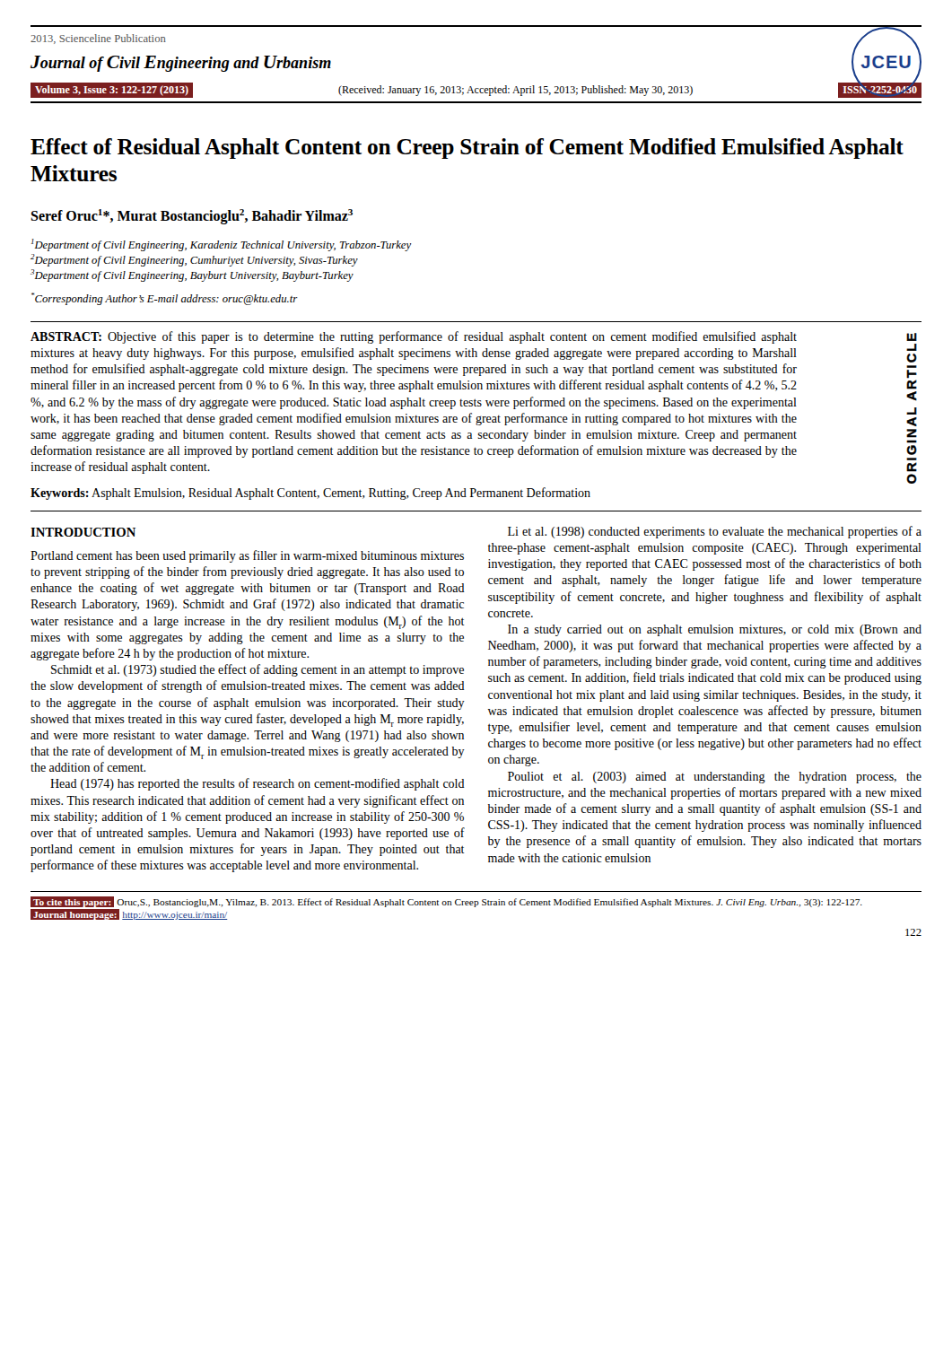JCEU
2013, Scienceline Publication
Journal of Civil Engineering and Urbanism
Volume 3, Issue 3: 122-127 (2013) (Received: January 16, 2013; Accepted: April 15, 2013; Published: May 30, 2013) ISSN-2252-0430
Effect of Residual Asphalt Content on Creep Strain of Cement Modified Emulsified Asphalt Mixtures
Seref Oruc1*, Murat Bostancioglu2, Bahadir Yilmaz3
1Department of Civil Engineering, Karadeniz Technical University, Trabzon-Turkey
2Department of Civil Engineering, Cumhuriyet University, Sivas-Turkey
3Department of Civil Engineering, Bayburt University, Bayburt-Turkey
*Corresponding Author’s E-mail address: oruc@ktu.edu.tr
ORIGINAL ARTICLE
ABSTRACT: Objective of this paper is to determine the rutting performance of residual asphalt content on cement modified emulsified asphalt mixtures at heavy duty highways. For this purpose, emulsified asphalt specimens with dense graded aggregate were prepared according to Marshall method for emulsified asphalt-aggregate cold mixture design. The specimens were prepared in such a way that portland cement was substituted for mineral filler in an increased percent from 0 % to 6 %. In this way, three asphalt emulsion mixtures with different residual asphalt contents of 4.2 %, 5.2 %, and 6.2 % by the mass of dry aggregate were produced. Static load asphalt creep tests were performed on the specimens. Based on the experimental work, it has been reached that dense graded cement modified emulsion mixtures are of great performance in rutting compared to hot mixtures with the same aggregate grading and bitumen content. Results showed that cement acts as a secondary binder in emulsion mixture. Creep and permanent deformation resistance are all improved by portland cement addition but the resistance to creep deformation of emulsion mixture was decreased by the increase of residual asphalt content.
Keywords: Asphalt Emulsion, Residual Asphalt Content, Cement, Rutting, Creep And Permanent Deformation
Introduction
Portland cement has been used primarily as filler in warm-mixed bituminous mixtures to prevent stripping of the binder from previously dried aggregate. It has also used to enhance the coating of wet aggregate with bitumen or tar (Transport and Road Research Laboratory, 1969). Schmidt and Graf (1972) also indicated that dramatic water resistance and a large increase in the dry resilient modulus (Mr) of the hot mixes with some aggregates by adding the cement and lime as a slurry to the aggregate before 24 h by the production of hot mixture.
Schmidt et al. (1973) studied the effect of adding cement in an attempt to improve the slow development of strength of emulsion-treated mixes. The cement was added to the aggregate in the course of asphalt emulsion was incorporated. Their study showed that mixes treated in this way cured faster, developed a high Mr more rapidly, and were more resistant to water damage. Terrel and Wang (1971) had also shown that the rate of development of Mr in emulsion-treated mixes is greatly accelerated by the addition of cement.
Head (1974) has reported the results of research on cement-modified asphalt cold mixes. This research indicated that addition of cement had a very significant effect on mix stability; addition of 1 % cement produced an increase in stability of 250-300 % over that of untreated samples. Uemura and Nakamori (1993) have reported use of portland cement in emulsion mixtures for years in Japan. They pointed out that performance of these mixtures was acceptable level and more environmental.
Li et al. (1998) conducted experiments to evaluate the mechanical properties of a three-phase cement-asphalt emulsion composite (CAEC). Through experimental investigation, they reported that CAEC possessed most of the characteristics of both cement and asphalt, namely the longer fatigue life and lower temperature susceptibility of cement concrete, and higher toughness and flexibility of asphalt concrete.
In a study carried out on asphalt emulsion mixtures, or cold mix (Brown and Needham, 2000), it was put forward that mechanical properties were affected by a number of parameters, including binder grade, void content, curing time and additives such as cement. In addition, field trials indicated that cold mix can be produced using conventional hot mix plant and laid using similar techniques. Besides, in the study, it was indicated that emulsion droplet coalescence was affected by pressure, bitumen type, emulsifier level, cement and temperature and that cement causes emulsion charges to become more positive (or less negative) but other parameters had no effect on charge.
Pouliot et al. (2003) aimed at understanding the hydration process, the microstructure, and the mechanical properties of mortars prepared with a new mixed binder made of a cement slurry and a small quantity of asphalt emulsion (SS-1 and CSS-1). They indicated that the cement hydration process was nominally influenced by the presence of a small quantity of emulsion. They also indicated that mortars made with the cationic emulsion
To cite this paper: Oruc,S., Bostancioglu,M., Yilmaz, B. 2013. Effect of Residual Asphalt Content on Creep Strain of Cement Modified Emulsified Asphalt Mixtures. J. Civil Eng. Urban., 3(3): 122-127.
Journal homepage: http://www.ojceu.ir/main/
122